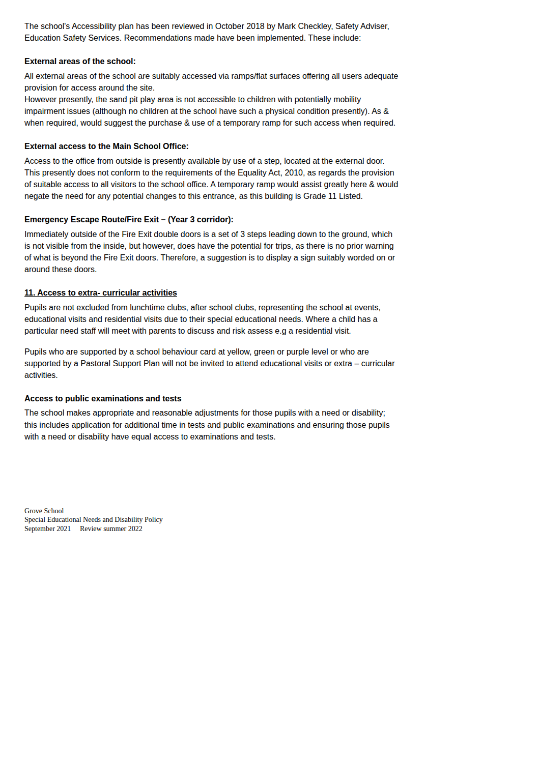The school's Accessibility plan has been reviewed in October 2018 by Mark Checkley, Safety Adviser, Education Safety Services. Recommendations made have been implemented. These include:
External areas of the school:
All external areas of the school are suitably accessed via ramps/flat surfaces offering all users adequate provision for access around the site.
However presently, the sand pit play area is not accessible to children with potentially mobility impairment issues (although no children at the school have such a physical condition presently). As & when required, would suggest the purchase & use of a temporary ramp for such access when required.
External access to the Main School Office:
Access to the office from outside is presently available by use of a step, located at the external door. This presently does not conform to the requirements of the Equality Act, 2010, as regards the provision of suitable access to all visitors to the school office. A temporary ramp would assist greatly here & would negate the need for any potential changes to this entrance, as this building is Grade 11 Listed.
Emergency Escape Route/Fire Exit – (Year 3 corridor):
Immediately outside of the Fire Exit double doors is a set of 3 steps leading down to the ground, which is not visible from the inside, but however, does have the potential for trips, as there is no prior warning of what is beyond the Fire Exit doors. Therefore, a suggestion is to display a sign suitably worded on or around these doors.
11. Access to extra- curricular activities
Pupils are not excluded from lunchtime clubs, after school clubs, representing the school at events, educational visits and residential visits due to their special educational needs. Where a child has a particular need staff will meet with parents to discuss and risk assess e.g a residential visit.
Pupils who are supported by a school behaviour card at yellow, green or purple level or who are supported by a Pastoral Support Plan will not be invited to attend educational visits or extra – curricular activities.
Access to public examinations and tests
The school makes appropriate and reasonable adjustments for those pupils with a need or disability; this includes application for additional time in tests and public examinations and ensuring those pupils with a need or disability have equal access to examinations and tests.
Grove School Special Educational Needs and Disability Policy September 2021 Review summer 2022